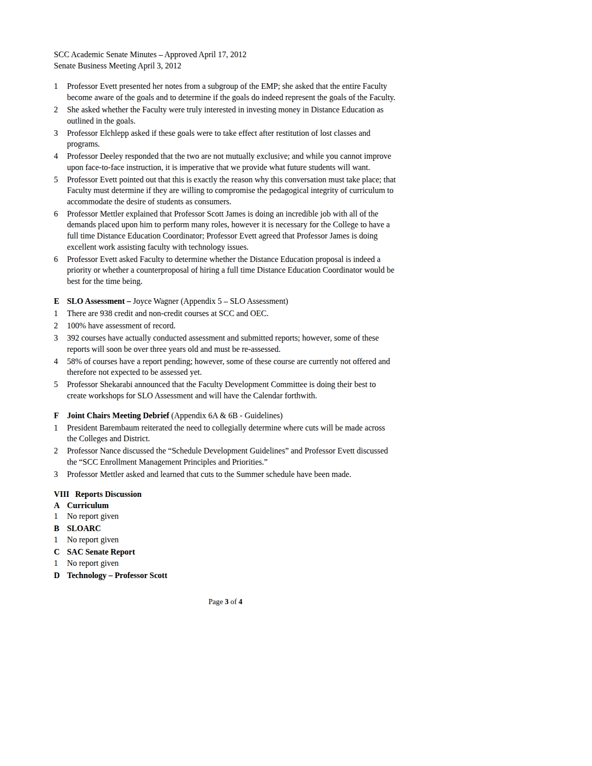SCC Academic Senate Minutes – Approved April 17, 2012
Senate Business Meeting April 3, 2012
1 Professor Evett presented her notes from a subgroup of the EMP; she asked that the entire Faculty become aware of the goals and to determine if the goals do indeed represent the goals of the Faculty.
2 She asked whether the Faculty were truly interested in investing money in Distance Education as outlined in the goals.
3 Professor Elchlepp asked if these goals were to take effect after restitution of lost classes and programs.
4 Professor Deeley responded that the two are not mutually exclusive; and while you cannot improve upon face-to-face instruction, it is imperative that we provide what future students will want.
5 Professor Evett pointed out that this is exactly the reason why this conversation must take place; that Faculty must determine if they are willing to compromise the pedagogical integrity of curriculum to accommodate the desire of students as consumers.
6 Professor Mettler explained that Professor Scott James is doing an incredible job with all of the demands placed upon him to perform many roles, however it is necessary for the College to have a full time Distance Education Coordinator; Professor Evett agreed that Professor James is doing excellent work assisting faculty with technology issues.
6 Professor Evett asked Faculty to determine whether the Distance Education proposal is indeed a priority or whether a counterproposal of hiring a full time Distance Education Coordinator would be best for the time being.
E SLO Assessment – Joyce Wagner (Appendix 5 – SLO Assessment)
1 There are 938 credit and non-credit courses at SCC and OEC.
2100% have assessment of record.
3392 courses have actually conducted assessment and submitted reports; however, some of these reports will soon be over three years old and must be re-assessed.
458% of courses have a report pending; however, some of these course are currently not offered and therefore not expected to be assessed yet.
5 Professor Shekarabi announced that the Faculty Development Committee is doing their best to create workshops for SLO Assessment and will have the Calendar forthwith.
F Joint Chairs Meeting Debrief (Appendix 6A & 6B - Guidelines)
1 President Barembaum reiterated the need to collegially determine where cuts will be made across the Colleges and District.
2 Professor Nance discussed the “Schedule Development Guidelines” and Professor Evett discussed the “SCC Enrollment Management Principles and Priorities.”
3 Professor Mettler asked and learned that cuts to the Summer schedule have been made.
VIII Reports Discussion
A Curriculum
1 No report given
B SLOARC
1 No report given
C SAC Senate Report
1 No report given
D Technology – Professor Scott
Page 3 of 4